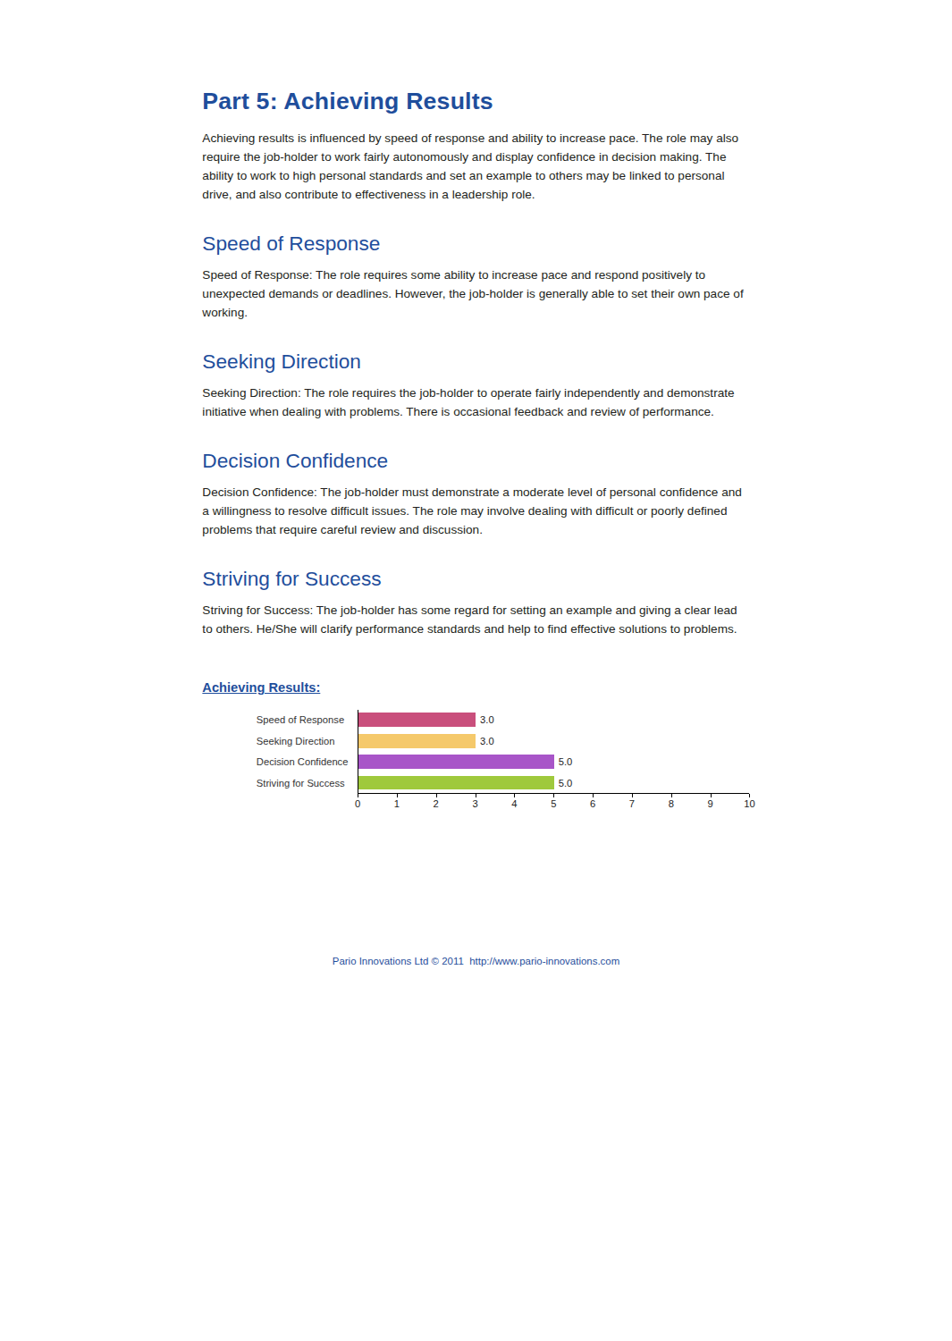Part 5: Achieving Results
Achieving results is influenced by speed of response and ability to increase pace. The role may also require the job-holder to work fairly autonomously and display confidence in decision making. The ability to work to high personal standards and set an example to others may be linked to personal drive, and also contribute to effectiveness in a leadership role.
Speed of Response
Speed of Response: The role requires some ability to increase pace and respond positively to unexpected demands or deadlines. However, the job-holder is generally able to set their own pace of working.
Seeking Direction
Seeking Direction: The role requires the job-holder to operate fairly independently and demonstrate initiative when dealing with problems. There is occasional feedback and review of performance.
Decision Confidence
Decision Confidence: The job-holder must demonstrate a moderate level of personal confidence and a willingness to resolve difficult issues. The role may involve dealing with difficult or poorly defined problems that require careful review and discussion.
Striving for Success
Striving for Success: The job-holder has some regard for setting an example and giving a clear lead to others. He/She will clarify performance standards and help to find effective solutions to problems.
Achieving Results:
| Speed of Response | 3.0 |
| Seeking Direction | 3.0 |
| Decision Confidence | 5.0 |
| Striving for Success | 5.0 |
| | 0 1 2 3 4 5 6 7 8 9 10 |
Pario Innovations Ltd © 2011 http://www.pario-innovations.com